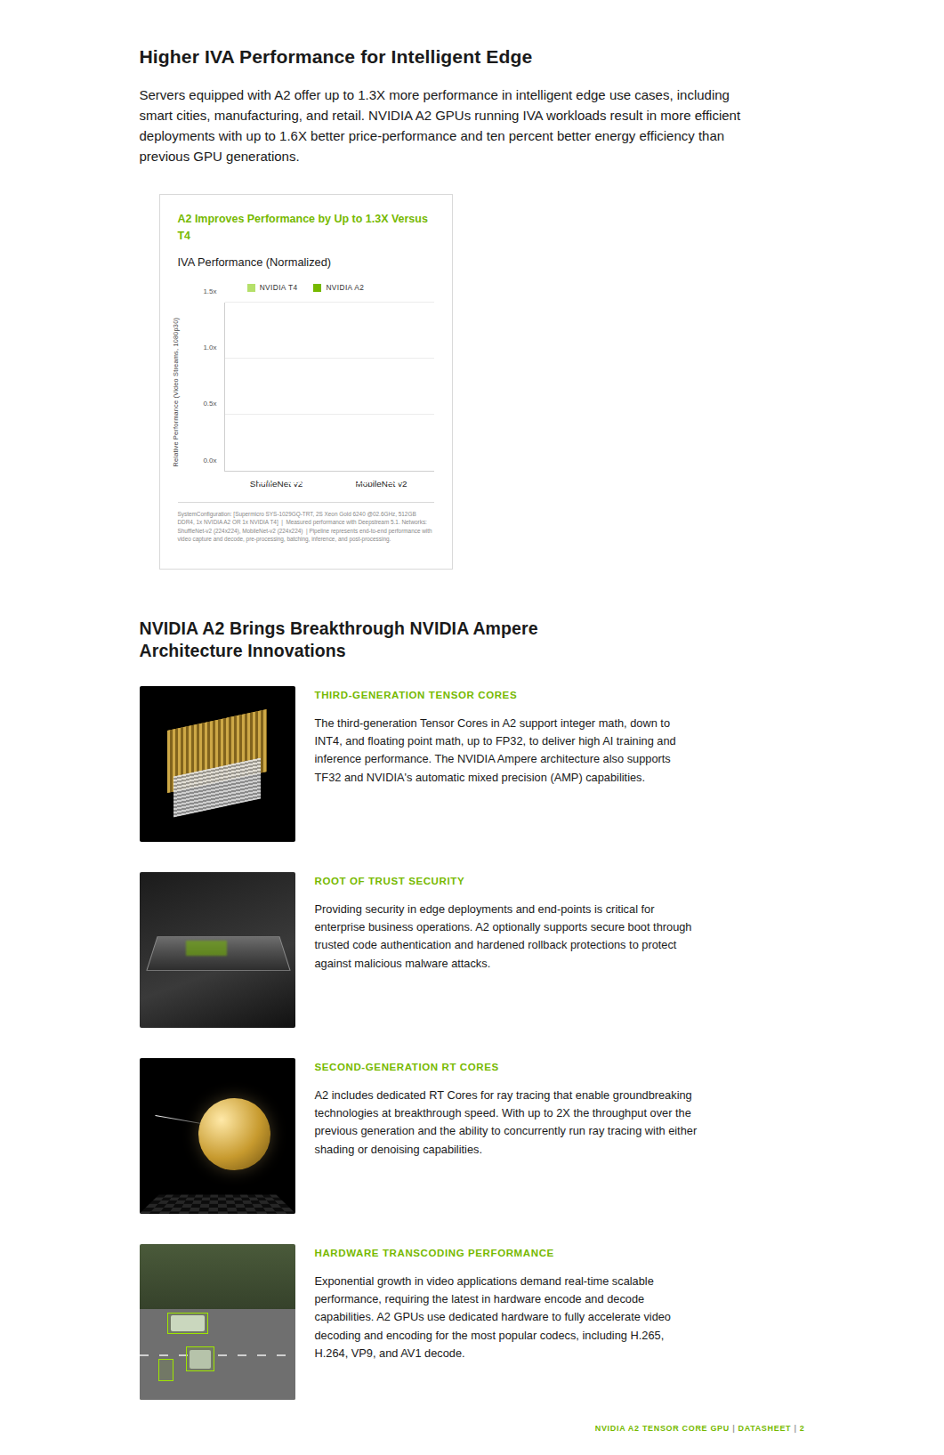Higher IVA Performance for Intelligent Edge
Servers equipped with A2 offer up to 1.3X more performance in intelligent edge use cases, including smart cities, manufacturing, and retail. NVIDIA A2 GPUs running IVA workloads result in more efficient deployments with up to 1.6X better price-performance and ten percent better energy efficiency than previous GPU generations.
A2 Improves Performance by Up to 1.3X Versus T4
IVA Performance (Normalized)
NVIDIA T4 NVIDIA A2
Relative Performance (Video Streams, 1080p30)
1.5x
1.0x
0.5x
0.0x
1.0X
1.2X
1.0X
1.3X
ShuffleNet v2 MobileNet v2
SystemConfiguration: [Supermicro SYS-1029GQ-TRT, 2S Xeon Gold 6240 @02.6GHz, 512GB DDR4, 1x NVIDIA A2 OR 1x NVIDIA T4] | Measured performance with Deepstream 5.1. Networks: ShuffleNet-v2 (224x224), MobileNet-v2 (224x224) | Pipeline represents end-to-end performance with video capture and decode, pre-processing, batching, inference, and post-processing.
NVIDIA A2 Brings Breakthrough NVIDIA Ampere
Architecture Innovations
Third-Generation Tensor Cores
The third-generation Tensor Cores in A2 support integer math, down to INT4, and floating point math, up to FP32, to deliver high AI training and inference performance. The NVIDIA Ampere architecture also supports TF32 and NVIDIA's automatic mixed precision (AMP) capabilities.
Root of Trust Security
Providing security in edge deployments and end-points is critical for enterprise business operations. A2 optionally supports secure boot through trusted code authentication and hardened rollback protections to protect against malicious malware attacks.
Second-Generation RT Cores
A2 includes dedicated RT Cores for ray tracing that enable groundbreaking technologies at breakthrough speed. With up to 2X the throughput over the previous generation and the ability to concurrently run ray tracing with either shading or denoising capabilities.
Hardware Transcoding Performance
Exponential growth in video applications demand real-time scalable performance, requiring the latest in hardware encode and decode capabilities. A2 GPUs use dedicated hardware to fully accelerate video decoding and encoding for the most popular codecs, including H.265, H.264, VP9, and AV1 decode.
NVIDIA A2 TENSOR CORE GPU | DATASHEET | 2